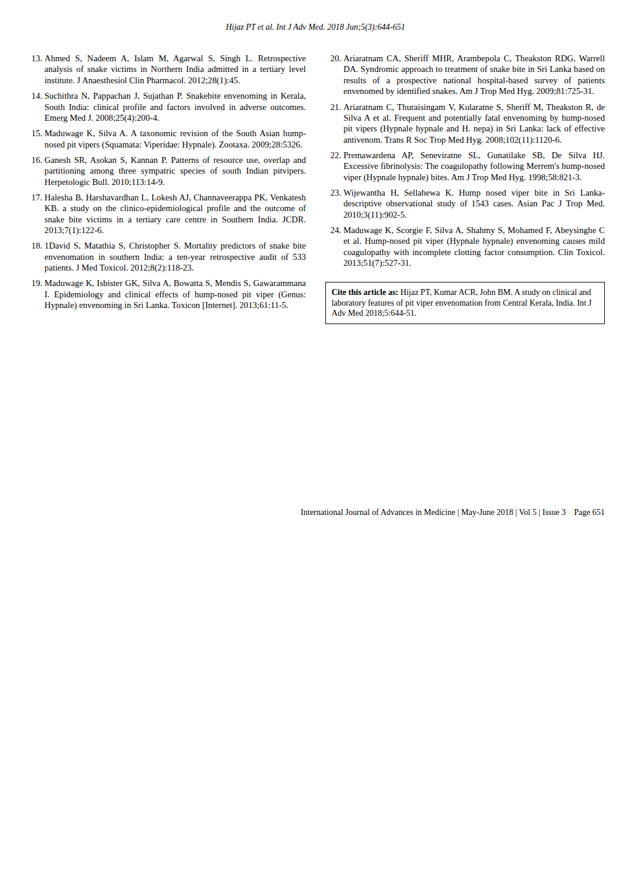Hijaz PT et al. Int J Adv Med. 2018 Jun;5(3):644-651
Ahmed S, Nadeem A, Islam M, Agarwal S, Singh L. Retrospective analysis of snake victims in Northern India admitted in a tertiary level institute. J Anaesthesiol Clin Pharmacol. 2012;28(1):45.
Suchithra N, Pappachan J, Sujathan P. Snakebite envenoming in Kerala, South India: clinical profile and factors involved in adverse outcomes. Emerg Med J. 2008;25(4):200-4.
Maduwage K, Silva A. A taxonomic revision of the South Asian hump-nosed pit vipers (Squamata: Viperidae: Hypnale). Zootaxa. 2009;28:5326.
Ganesh SR, Asokan S, Kannan P. Patterns of resource use, overlap and partitioning among three sympatric species of south Indian pitvipers. Herpetologic Bull. 2010;113:14-9.
Halesha B, Harshavardhan L, Lokesh AJ, Channaveerappa PK, Venkatesh KB. a study on the clinico-epidemiological profile and the outcome of snake bite victims in a tertiary care centre in Southern India. JCDR. 2013;7(1):122-6.
1David S, Matathia S, Christopher S. Mortality predictors of snake bite envenomation in southern India: a ten-year retrospective audit of 533 patients. J Med Toxicol. 2012;8(2):118-23.
Maduwage K, Isbister GK, Silva A, Bowatta S, Mendis S, Gawarammana I. Epidemiology and clinical effects of hump-nosed pit viper (Genus: Hypnale) envenoming in Sri Lanka. Toxicon [Internet]. 2013;61:11-5.
Ariaratnam CA, Sheriff MHR, Arambepola C, Theakston RDG, Warrell DA. Syndromic approach to treatment of snake bite in Sri Lanka based on results of a prospective national hospital-based survey of patients envenomed by identified snakes. Am J Trop Med Hyg. 2009;81:725-31.
Ariaratnam C, Thuraisingam V, Kularatne S, Sheriff M, Theakston R, de Silva A et al. Frequent and potentially fatal envenoming by hump-nosed pit vipers (Hypnale hypnale and H. nepa) in Sri Lanka: lack of effective antivenom. Trans R Soc Trop Med Hyg. 2008;102(11):1120-6.
Premawardena AP, Seneviratne SL, Gunatilake SB, De Silva HJ. Excessive fibrinolysis: The coagulopathy following Merrem's hump-nosed viper (Hypnale hypnale) bites. Am J Trop Med Hyg. 1998;58:821-3.
Wijewantha H, Sellahewa K. Hump nosed viper bite in Sri Lanka-descriptive observational study of 1543 cases. Asian Pac J Trop Med. 2010;3(11):902-5.
Maduwage K, Scorgie F, Silva A, Shahmy S, Mohamed F, Abeysinghe C et al. Hump-nosed pit viper (Hypnale hypnale) envenoming causes mild coagulopathy with incomplete clotting factor consumption. Clin Toxicol. 2013;51(7):527-31.
Cite this article as: Hijaz PT, Kumar ACR, John BM. A study on clinical and laboratory features of pit viper envenomation from Central Kerala, India. Int J Adv Med 2018;5:644-51.
International Journal of Advances in Medicine | May-June 2018 | Vol 5 | Issue 3 Page 651